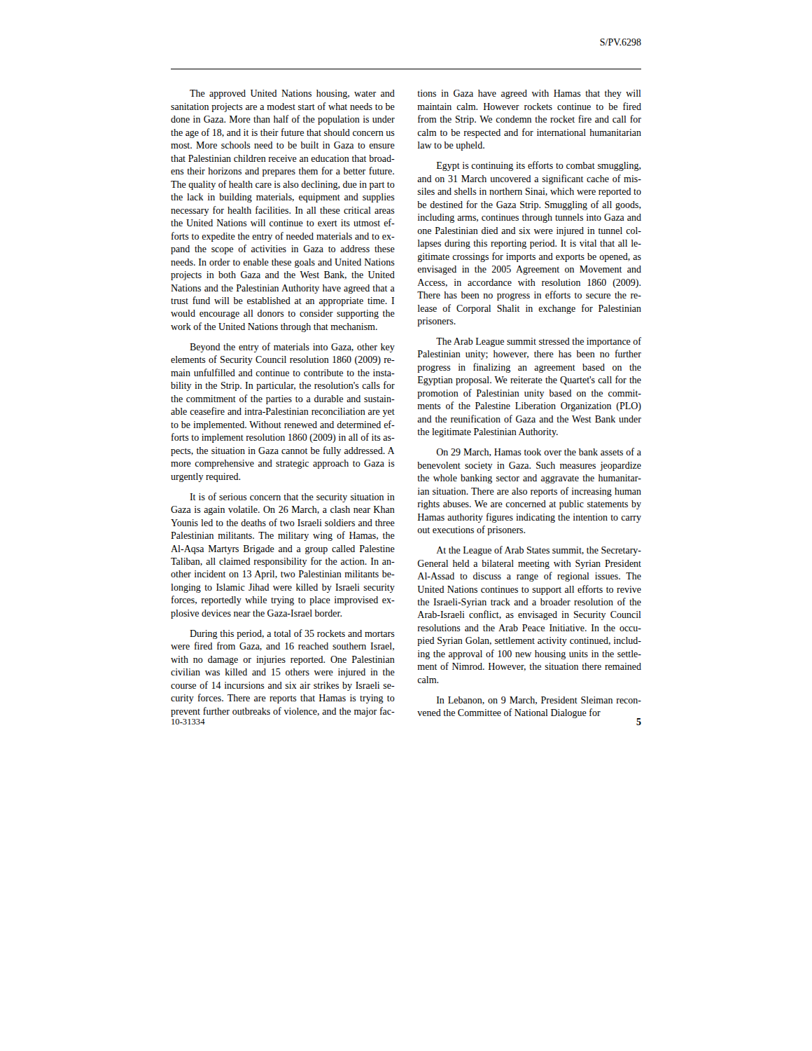S/PV.6298
The approved United Nations housing, water and sanitation projects are a modest start of what needs to be done in Gaza. More than half of the population is under the age of 18, and it is their future that should concern us most. More schools need to be built in Gaza to ensure that Palestinian children receive an education that broadens their horizons and prepares them for a better future. The quality of health care is also declining, due in part to the lack in building materials, equipment and supplies necessary for health facilities. In all these critical areas the United Nations will continue to exert its utmost efforts to expedite the entry of needed materials and to expand the scope of activities in Gaza to address these needs. In order to enable these goals and United Nations projects in both Gaza and the West Bank, the United Nations and the Palestinian Authority have agreed that a trust fund will be established at an appropriate time. I would encourage all donors to consider supporting the work of the United Nations through that mechanism.
Beyond the entry of materials into Gaza, other key elements of Security Council resolution 1860 (2009) remain unfulfilled and continue to contribute to the instability in the Strip. In particular, the resolution's calls for the commitment of the parties to a durable and sustainable ceasefire and intra-Palestinian reconciliation are yet to be implemented. Without renewed and determined efforts to implement resolution 1860 (2009) in all of its aspects, the situation in Gaza cannot be fully addressed. A more comprehensive and strategic approach to Gaza is urgently required.
It is of serious concern that the security situation in Gaza is again volatile. On 26 March, a clash near Khan Younis led to the deaths of two Israeli soldiers and three Palestinian militants. The military wing of Hamas, the Al-Aqsa Martyrs Brigade and a group called Palestine Taliban, all claimed responsibility for the action. In another incident on 13 April, two Palestinian militants belonging to Islamic Jihad were killed by Israeli security forces, reportedly while trying to place improvised explosive devices near the Gaza-Israel border.
During this period, a total of 35 rockets and mortars were fired from Gaza, and 16 reached southern Israel, with no damage or injuries reported. One Palestinian civilian was killed and 15 others were injured in the course of 14 incursions and six air strikes by Israeli security forces. There are reports that Hamas is trying to prevent further outbreaks of violence, and the major factions in Gaza have agreed with Hamas that they will maintain calm. However rockets continue to be fired from the Strip. We condemn the rocket fire and call for calm to be respected and for international humanitarian law to be upheld.
Egypt is continuing its efforts to combat smuggling, and on 31 March uncovered a significant cache of missiles and shells in northern Sinai, which were reported to be destined for the Gaza Strip. Smuggling of all goods, including arms, continues through tunnels into Gaza and one Palestinian died and six were injured in tunnel collapses during this reporting period. It is vital that all legitimate crossings for imports and exports be opened, as envisaged in the 2005 Agreement on Movement and Access, in accordance with resolution 1860 (2009). There has been no progress in efforts to secure the release of Corporal Shalit in exchange for Palestinian prisoners.
The Arab League summit stressed the importance of Palestinian unity; however, there has been no further progress in finalizing an agreement based on the Egyptian proposal. We reiterate the Quartet's call for the promotion of Palestinian unity based on the commitments of the Palestine Liberation Organization (PLO) and the reunification of Gaza and the West Bank under the legitimate Palestinian Authority.
On 29 March, Hamas took over the bank assets of a benevolent society in Gaza. Such measures jeopardize the whole banking sector and aggravate the humanitarian situation. There are also reports of increasing human rights abuses. We are concerned at public statements by Hamas authority figures indicating the intention to carry out executions of prisoners.
At the League of Arab States summit, the Secretary-General held a bilateral meeting with Syrian President Al-Assad to discuss a range of regional issues. The United Nations continues to support all efforts to revive the Israeli-Syrian track and a broader resolution of the Arab-Israeli conflict, as envisaged in Security Council resolutions and the Arab Peace Initiative. In the occupied Syrian Golan, settlement activity continued, including the approval of 100 new housing units in the settlement of Nimrod. However, the situation there remained calm.
In Lebanon, on 9 March, President Sleiman reconvened the Committee of National Dialogue for
10-31334
5